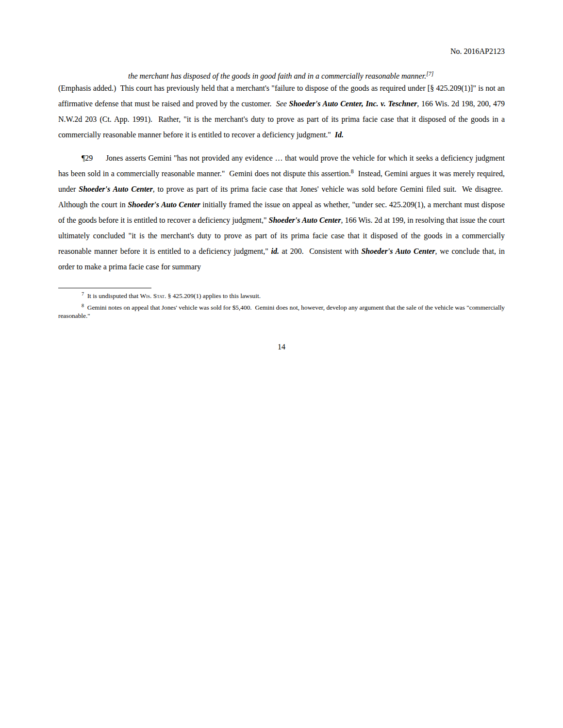No. 2016AP2123
the merchant has disposed of the goods in good faith and in a commercially reasonable manner.[7]
(Emphasis added.) This court has previously held that a merchant's "failure to dispose of the goods as required under [§ 425.209(1)]" is not an affirmative defense that must be raised and proved by the customer. See Shoeder's Auto Center, Inc. v. Teschner, 166 Wis. 2d 198, 200, 479 N.W.2d 203 (Ct. App. 1991). Rather, "it is the merchant's duty to prove as part of its prima facie case that it disposed of the goods in a commercially reasonable manner before it is entitled to recover a deficiency judgment." Id.
¶29 Jones asserts Gemini "has not provided any evidence … that would prove the vehicle for which it seeks a deficiency judgment has been sold in a commercially reasonable manner." Gemini does not dispute this assertion.8 Instead, Gemini argues it was merely required, under Shoeder's Auto Center, to prove as part of its prima facie case that Jones' vehicle was sold before Gemini filed suit. We disagree. Although the court in Shoeder's Auto Center initially framed the issue on appeal as whether, "under sec. 425.209(1), a merchant must dispose of the goods before it is entitled to recover a deficiency judgment," Shoeder's Auto Center, 166 Wis. 2d at 199, in resolving that issue the court ultimately concluded "it is the merchant's duty to prove as part of its prima facie case that it disposed of the goods in a commercially reasonable manner before it is entitled to a deficiency judgment," id. at 200. Consistent with Shoeder's Auto Center, we conclude that, in order to make a prima facie case for summary
7 It is undisputed that Wis. Stat. § 425.209(1) applies to this lawsuit.
8 Gemini notes on appeal that Jones' vehicle was sold for $5,400. Gemini does not, however, develop any argument that the sale of the vehicle was "commercially reasonable."
14